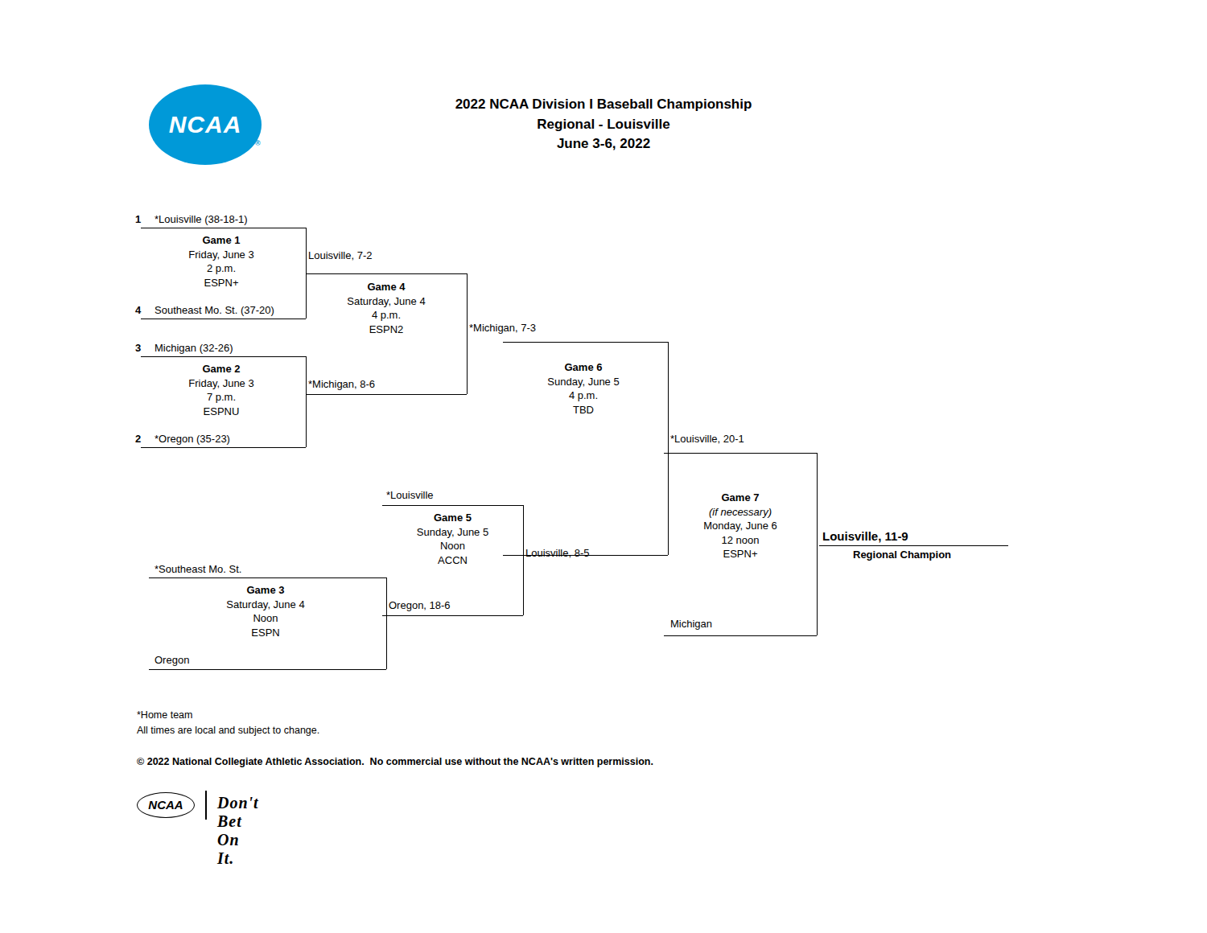NCAA
®
2022 NCAA Division I Baseball Championship
Regional - Louisville
June 3-6, 2022
1
*Louisville (38-18-1)
4
Southeast Mo. St. (37-20)
3
Michigan (32-26)
2
*Oregon (35-23)
Game 1
Friday, June 3
2 p.m.
ESPN+
Louisville, 7-2
Game 2
Friday, June 3
7 p.m.
ESPNU
*Michigan, 8-6
Game 4
Saturday, June 4
4 p.m.
ESPN2
*Michigan, 7-3
Game 6
Sunday, June 5
4 p.m.
TBD
*Louisville, 20-1
*Louisville
Game 5
Sunday, June 5
Noon
ACCN
Louisville, 8-5
*Southeast Mo. St.
Game 3
Saturday, June 4
Noon
ESPN
Oregon
Oregon, 18-6
Game 7
(if necessary)
Monday, June 6
12 noon
ESPN+
Michigan
Louisville, 11-9
Regional Champion
*Home team
All times are local and subject to change.
© 2022 National Collegiate Athletic Association. No commercial use without the NCAA's written permission.
NCAA
Don't Bet On It.